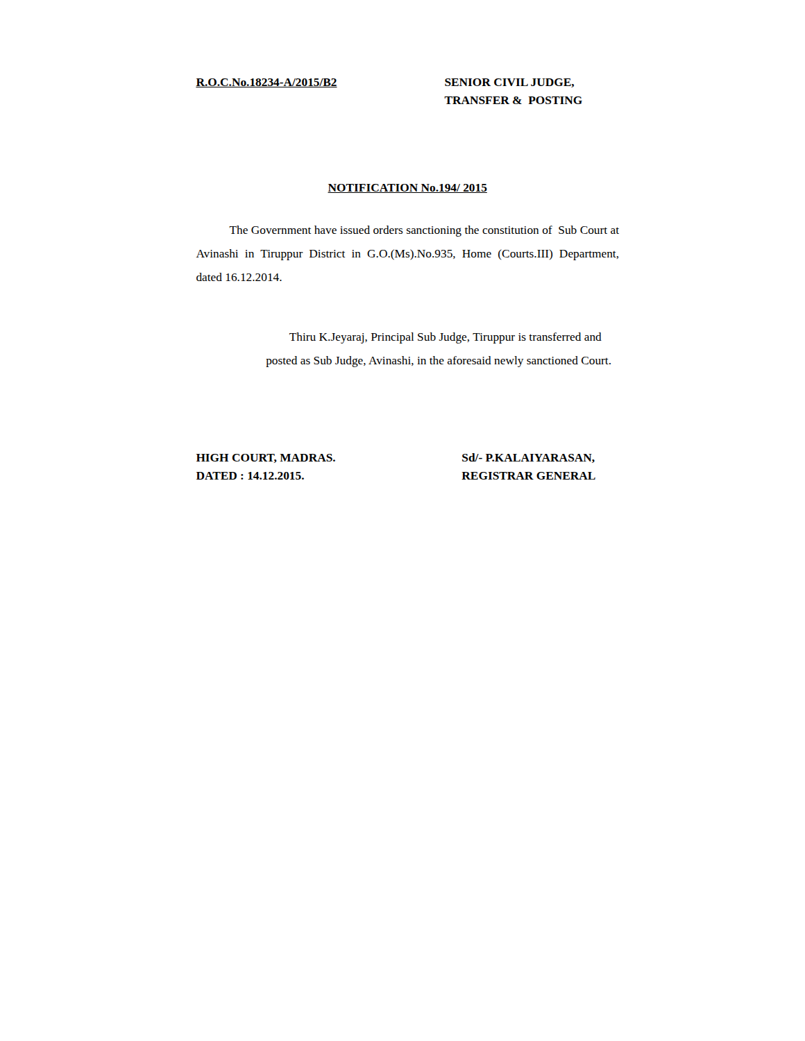R.O.C.No.18234-A/2015/B2
SENIOR CIVIL JUDGE,
TRANSFER & POSTING
NOTIFICATION No.194/ 2015
The Government have issued orders sanctioning the constitution of Sub Court at Avinashi in Tiruppur District in G.O.(Ms).No.935, Home (Courts.III) Department, dated 16.12.2014.
Thiru K.Jeyaraj, Principal Sub Judge, Tiruppur is transferred and
posted as Sub Judge, Avinashi, in the aforesaid newly sanctioned Court.
HIGH COURT, MADRAS.
DATED : 14.12.2015.
Sd/- P.KALAIYARASAN,
REGISTRAR GENERAL